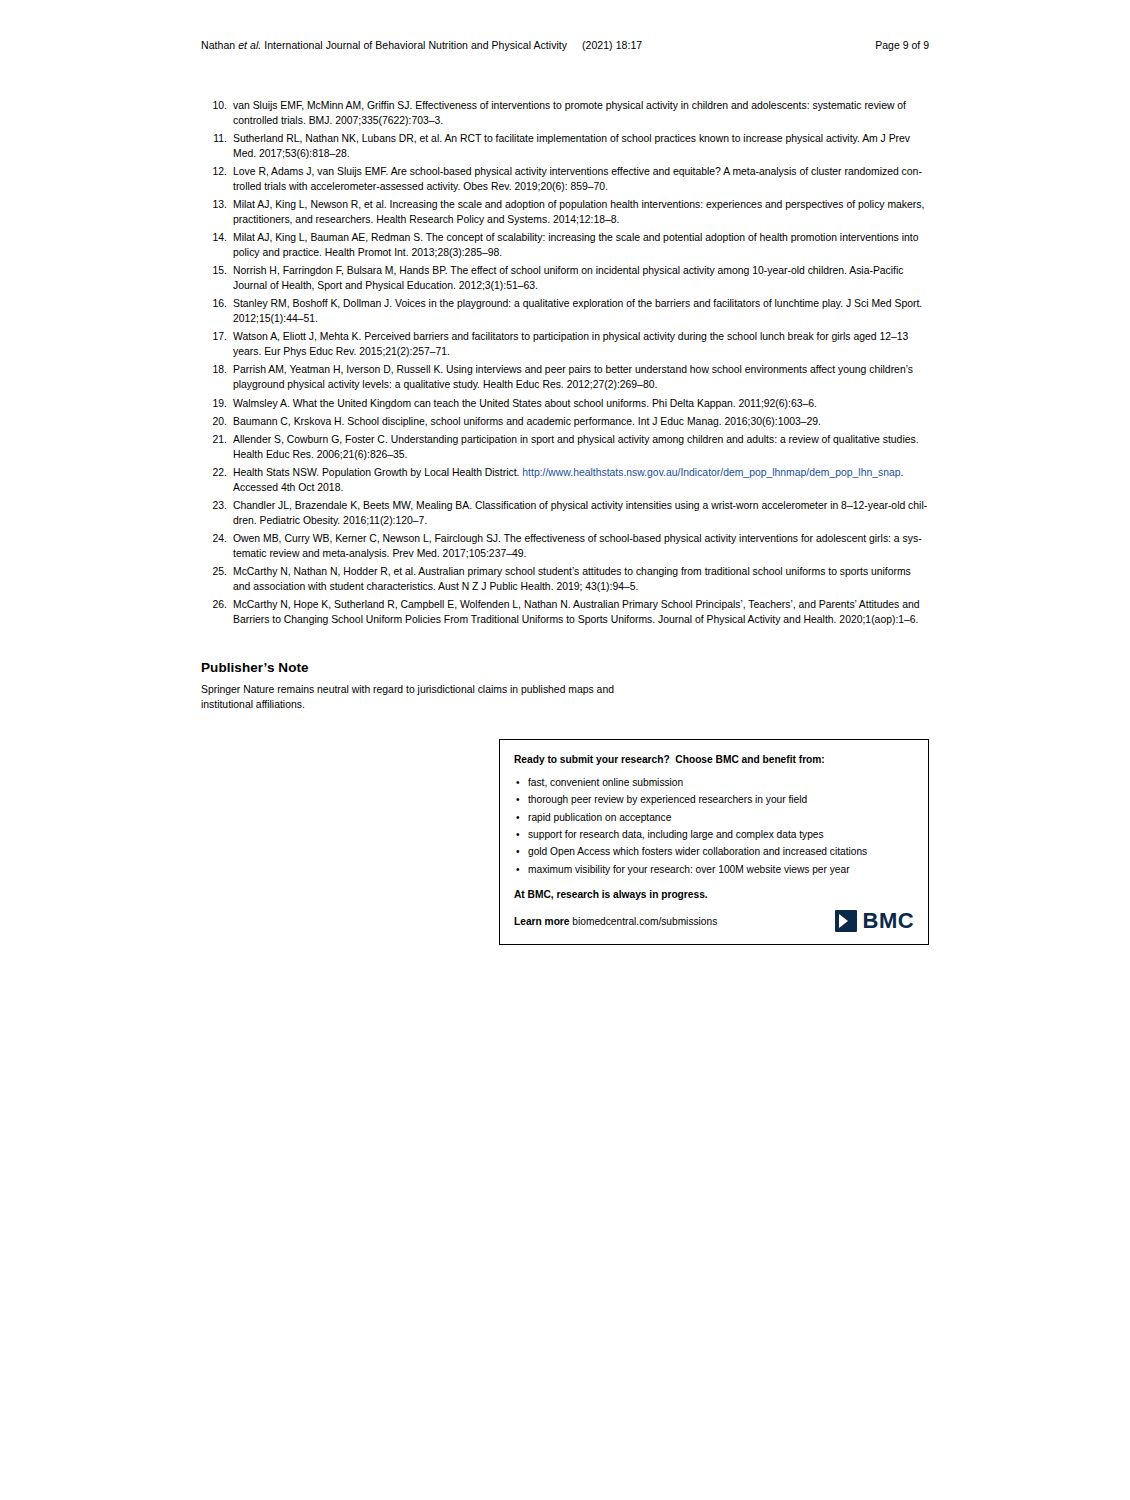Nathan et al. International Journal of Behavioral Nutrition and Physical Activity (2021) 18:17
Page 9 of 9
10. van Sluijs EMF, McMinn AM, Griffin SJ. Effectiveness of interventions to promote physical activity in children and adolescents: systematic review of controlled trials. BMJ. 2007;335(7622):703–3.
11. Sutherland RL, Nathan NK, Lubans DR, et al. An RCT to facilitate implementation of school practices known to increase physical activity. Am J Prev Med. 2017;53(6):818–28.
12. Love R, Adams J, van Sluijs EMF. Are school-based physical activity interventions effective and equitable? A meta-analysis of cluster randomized controlled trials with accelerometer-assessed activity. Obes Rev. 2019;20(6): 859–70.
13. Milat AJ, King L, Newson R, et al. Increasing the scale and adoption of population health interventions: experiences and perspectives of policy makers, practitioners, and researchers. Health Research Policy and Systems. 2014;12:18–8.
14. Milat AJ, King L, Bauman AE, Redman S. The concept of scalability: increasing the scale and potential adoption of health promotion interventions into policy and practice. Health Promot Int. 2013;28(3):285–98.
15. Norrish H, Farringdon F, Bulsara M, Hands BP. The effect of school uniform on incidental physical activity among 10-year-old children. Asia-Pacific Journal of Health, Sport and Physical Education. 2012;3(1):51–63.
16. Stanley RM, Boshoff K, Dollman J. Voices in the playground: a qualitative exploration of the barriers and facilitators of lunchtime play. J Sci Med Sport. 2012;15(1):44–51.
17. Watson A, Eliott J, Mehta K. Perceived barriers and facilitators to participation in physical activity during the school lunch break for girls aged 12–13 years. Eur Phys Educ Rev. 2015;21(2):257–71.
18. Parrish AM, Yeatman H, Iverson D, Russell K. Using interviews and peer pairs to better understand how school environments affect young children’s playground physical activity levels: a qualitative study. Health Educ Res. 2012;27(2):269–80.
19. Walmsley A. What the United Kingdom can teach the United States about school uniforms. Phi Delta Kappan. 2011;92(6):63–6.
20. Baumann C, Krskova H. School discipline, school uniforms and academic performance. Int J Educ Manag. 2016;30(6):1003–29.
21. Allender S, Cowburn G, Foster C. Understanding participation in sport and physical activity among children and adults: a review of qualitative studies. Health Educ Res. 2006;21(6):826–35.
22. Health Stats NSW. Population Growth by Local Health District. http://www.healthstats.nsw.gov.au/Indicator/dem_pop_lhnmap/dem_pop_lhn_snap. Accessed 4th Oct 2018.
23. Chandler JL, Brazendale K, Beets MW, Mealing BA. Classification of physical activity intensities using a wrist-worn accelerometer in 8–12-year-old children. Pediatric Obesity. 2016;11(2):120–7.
24. Owen MB, Curry WB, Kerner C, Newson L, Fairclough SJ. The effectiveness of school-based physical activity interventions for adolescent girls: a systematic review and meta-analysis. Prev Med. 2017;105:237–49.
25. McCarthy N, Nathan N, Hodder R, et al. Australian primary school student’s attitudes to changing from traditional school uniforms to sports uniforms and association with student characteristics. Aust N Z J Public Health. 2019; 43(1):94–5.
26. McCarthy N, Hope K, Sutherland R, Campbell E, Wolfenden L, Nathan N. Australian Primary School Principals’, Teachers’, and Parents’ Attitudes and Barriers to Changing School Uniform Policies From Traditional Uniforms to Sports Uniforms. Journal of Physical Activity and Health. 2020;1(aop):1–6.
Publisher’s Note
Springer Nature remains neutral with regard to jurisdictional claims in published maps and institutional affiliations.
Ready to submit your research? Choose BMC and benefit from:
fast, convenient online submission
thorough peer review by experienced researchers in your field
rapid publication on acceptance
support for research data, including large and complex data types
gold Open Access which fosters wider collaboration and increased citations
maximum visibility for your research: over 100M website views per year
At BMC, research is always in progress.
Learn more biomedcentral.com/submissions
BMC